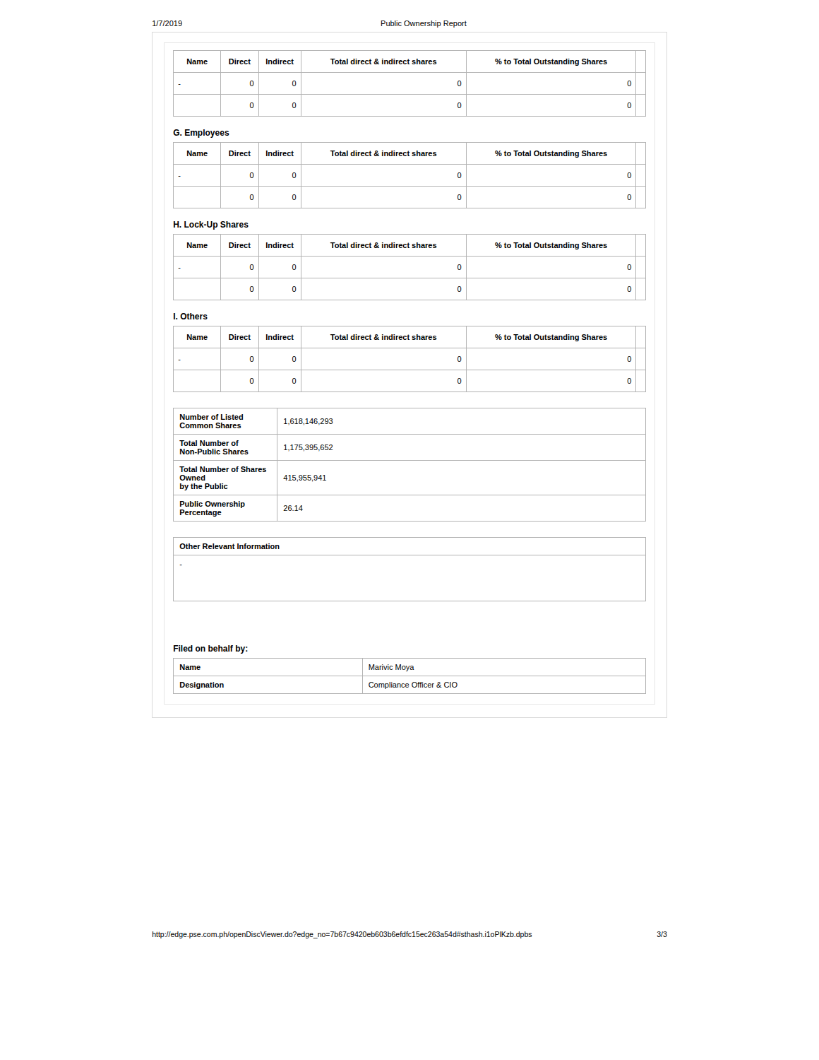1/7/2019
Public Ownership Report
| Name | Direct | Indirect | Total direct & indirect shares | % to Total Outstanding Shares | |
| --- | --- | --- | --- | --- | --- |
| - | 0 | 0 | 0 | 0 | |
| | 0 | 0 | 0 | 0 | |
G. Employees
| Name | Direct | Indirect | Total direct & indirect shares | % to Total Outstanding Shares | |
| --- | --- | --- | --- | --- | --- |
| - | 0 | 0 | 0 | 0 | |
| | 0 | 0 | 0 | 0 | |
H. Lock-Up Shares
| Name | Direct | Indirect | Total direct & indirect shares | % to Total Outstanding Shares | |
| --- | --- | --- | --- | --- | --- |
| - | 0 | 0 | 0 | 0 | |
| | 0 | 0 | 0 | 0 | |
I. Others
| Name | Direct | Indirect | Total direct & indirect shares | % to Total Outstanding Shares | |
| --- | --- | --- | --- | --- | --- |
| - | 0 | 0 | 0 | 0 | |
| | 0 | 0 | 0 | 0 | |
| Number of Listed Common Shares | 1,618,146,293 |
| Total Number of Non-Public Shares | 1,175,395,652 |
| Total Number of Shares Owned by the Public | 415,955,941 |
| Public Ownership Percentage | 26.14 |
| Other Relevant Information |
| - |
Filed on behalf by:
| Name | Marivic Moya |
| Designation | Compliance Officer & CIO |
http://edge.pse.com.ph/openDiscViewer.do?edge_no=7b67c9420eb603b6efdfc15ec263a54d#sthash.i1oPlKzb.dpbs
3/3